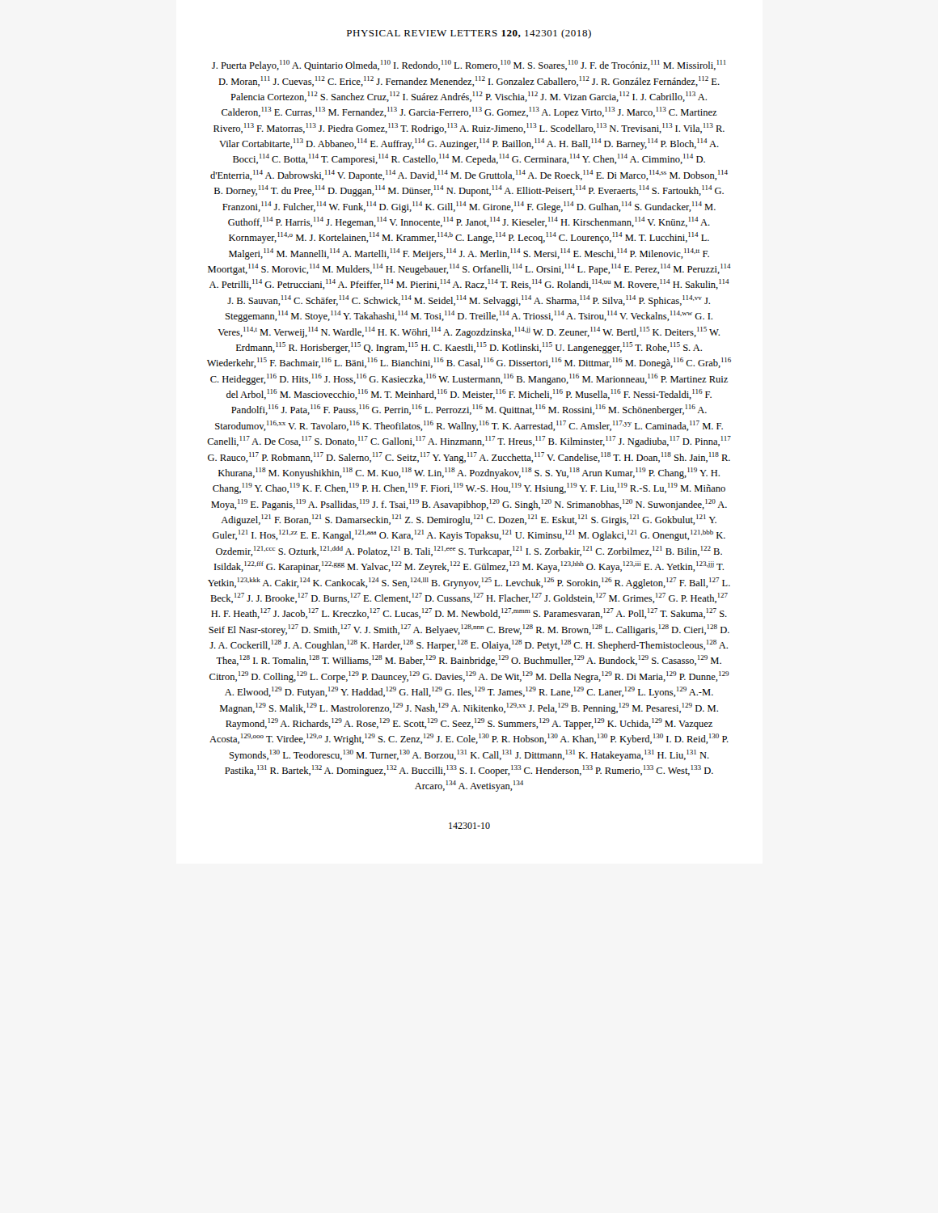PHYSICAL REVIEW LETTERS 120, 142301 (2018)
J. Puerta Pelayo,110 A. Quintario Olmeda,110 I. Redondo,110 L. Romero,110 M. S. Soares,110 J. F. de Trocóniz,111 M. Missiroli,111 D. Moran,111 J. Cuevas,112 C. Erice,112 J. Fernandez Menendez,112 I. Gonzalez Caballero,112 J. R. González Fernández,112 E. Palencia Cortezon,112 S. Sanchez Cruz,112 I. Suárez Andrés,112 P. Vischia,112 J. M. Vizan Garcia,112 I. J. Cabrillo,113 A. Calderon,113 E. Curras,113 M. Fernandez,113 J. Garcia-Ferrero,113 G. Gomez,113 A. Lopez Virto,113 J. Marco,113 C. Martinez Rivero,113 F. Matorras,113 J. Piedra Gomez,113 T. Rodrigo,113 A. Ruiz-Jimeno,113 L. Scodellaro,113 N. Trevisani,113 I. Vila,113 R. Vilar Cortabitarte,113 D. Abbaneo,114 E. Auffray,114 G. Auzinger,114 P. Baillon,114 A. H. Ball,114 D. Barney,114 P. Bloch,114 A. Bocci,114 C. Botta,114 T. Camporesi,114 R. Castello,114 M. Cepeda,114 G. Cerminara,114 Y. Chen,114 A. Cimmino,114 D. d'Enterria,114 A. Dabrowski,114 V. Daponte,114 A. David,114 M. De Gruttola,114 A. De Roeck,114 E. Di Marco,114,ss M. Dobson,114 B. Dorney,114 T. du Pree,114 D. Duggan,114 M. Dünser,114 N. Dupont,114 A. Elliott-Peisert,114 P. Everaerts,114 S. Fartoukh,114 G. Franzoni,114 J. Fulcher,114 W. Funk,114 D. Gigi,114 K. Gill,114 M. Girone,114 F. Glege,114 D. Gulhan,114 S. Gundacker,114 M. Guthoff,114 P. Harris,114 J. Hegeman,114 V. Innocente,114 P. Janot,114 J. Kieseler,114 H. Kirschenmann,114 V. Knünz,114 A. Kornmayer,114,o M. J. Kortelainen,114 M. Krammer,114,b C. Lange,114 P. Lecoq,114 C. Lourenço,114 M. T. Lucchini,114 L. Malgeri,114 M. Mannelli,114 A. Martelli,114 F. Meijers,114 J. A. Merlin,114 S. Mersi,114 E. Meschi,114 P. Milenovic,114,tt F. Moortgat,114 S. Morovic,114 M. Mulders,114 H. Neugebauer,114 S. Orfanelli,114 L. Orsini,114 L. Pape,114 E. Perez,114 M. Peruzzi,114 A. Petrilli,114 G. Petrucciani,114 A. Pfeiffer,114 M. Pierini,114 A. Racz,114 T. Reis,114 G. Rolandi,114,uu M. Rovere,114 H. Sakulin,114 J. B. Sauvan,114 C. Schäfer,114 C. Schwick,114 M. Seidel,114 M. Selvaggi,114 A. Sharma,114 P. Silva,114 P. Sphicas,114,vv J. Steggemann,114 M. Stoye,114 Y. Takahashi,114 M. Tosi,114 D. Treille,114 A. Triossi,114 A. Tsirou,114 V. Veckalns,114,ww G. I. Veres,114,t M. Verweij,114 N. Wardle,114 H. K. Wöhri,114 A. Zagozdzinska,114,jj W. D. Zeuner,114 W. Bertl,115 K. Deiters,115 W. Erdmann,115 R. Horisberger,115 Q. Ingram,115 H. C. Kaestli,115 D. Kotlinski,115 U. Langenegger,115 T. Rohe,115 S. A. Wiederkehr,115 F. Bachmair,116 L. Bäni,116 L. Bianchini,116 B. Casal,116 G. Dissertori,116 M. Dittmar,116 M. Donegà,116 C. Grab,116 C. Heidegger,116 D. Hits,116 J. Hoss,116 G. Kasieczka,116 W. Lustermann,116 B. Mangano,116 M. Marionneau,116 P. Martinez Ruiz del Arbol,116 M. Masciovecchio,116 M. T. Meinhard,116 D. Meister,116 F. Micheli,116 P. Musella,116 F. Nessi-Tedaldi,116 F. Pandolfi,116 J. Pata,116 F. Pauss,116 G. Perrin,116 L. Perrozzi,116 M. Quittnat,116 M. Rossini,116 M. Schönenberger,116 A. Starodumov,116,xx V. R. Tavolaro,116 K. Theofilatos,116 R. Wallny,116 T. K. Aarrestad,117 C. Amsler,117,yy L. Caminada,117 M. F. Canelli,117 A. De Cosa,117 S. Donato,117 C. Galloni,117 A. Hinzmann,117 T. Hreus,117 B. Kilminster,117 J. Ngadiuba,117 D. Pinna,117 G. Rauco,117 P. Robmann,117 D. Salerno,117 C. Seitz,117 Y. Yang,117 A. Zucchetta,117 V. Candelise,118 T. H. Doan,118 Sh. Jain,118 R. Khurana,118 M. Konyushikhin,118 C. M. Kuo,118 W. Lin,118 A. Pozdnyakov,118 S. S. Yu,118 Arun Kumar,119 P. Chang,119 Y. H. Chang,119 Y. Chao,119 K. F. Chen,119 P. H. Chen,119 F. Fiori,119 W.-S. Hou,119 Y. Hsiung,119 Y. F. Liu,119 R.-S. Lu,119 M. Miñano Moya,119 E. Paganis,119 A. Psallidas,119 J. f. Tsai,119 B. Asavapibhop,120 G. Singh,120 N. Srimanobhas,120 N. Suwonjandee,120 A. Adiguzel,121 F. Boran,121 S. Damarseckin,121 Z. S. Demiroglu,121 C. Dozen,121 E. Eskut,121 S. Girgis,121 G. Gokbulut,121 Y. Guler,121 I. Hos,121,zz E. E. Kangal,121,aaa O. Kara,121 A. Kayis Topaksu,121 U. Kiminsu,121 M. Oglakci,121 G. Onengut,121,bbb K. Ozdemir,121,ccc S. Ozturk,121,ddd A. Polatoz,121 B. Tali,121,eee S. Turkcapar,121 I. S. Zorbakir,121 C. Zorbilmez,121 B. Bilin,122 B. Isildak,122,fff G. Karapinar,122,ggg M. Yalvac,122 M. Zeyrek,122 E. Gülmez,123 M. Kaya,123,hhh O. Kaya,123,iii E. A. Yetkin,123,jjj T. Yetkin,123,kkk A. Cakir,124 K. Cankocak,124 S. Sen,124,lll B. Grynyov,125 L. Levchuk,126 P. Sorokin,126 R. Aggleton,127 F. Ball,127 L. Beck,127 J. J. Brooke,127 D. Burns,127 E. Clement,127 D. Cussans,127 H. Flacher,127 J. Goldstein,127 M. Grimes,127 G. P. Heath,127 H. F. Heath,127 J. Jacob,127 L. Kreczko,127 C. Lucas,127 D. M. Newbold,127,mmm S. Paramesvaran,127 A. Poll,127 T. Sakuma,127 S. Seif El Nasr-storey,127 D. Smith,127 V. J. Smith,127 A. Belyaev,128,nnn C. Brew,128 R. M. Brown,128 L. Calligaris,128 D. Cieri,128 D. J. A. Cockerill,128 J. A. Coughlan,128 K. Harder,128 S. Harper,128 E. Olaiya,128 D. Petyt,128 C. H. Shepherd-Themistocleous,128 A. Thea,128 I. R. Tomalin,128 T. Williams,128 M. Baber,129 R. Bainbridge,129 O. Buchmuller,129 A. Bundock,129 S. Casasso,129 M. Citron,129 D. Colling,129 L. Corpe,129 P. Dauncey,129 G. Davies,129 A. De Wit,129 M. Della Negra,129 R. Di Maria,129 P. Dunne,129 A. Elwood,129 D. Futyan,129 Y. Haddad,129 G. Hall,129 G. Iles,129 T. James,129 R. Lane,129 C. Laner,129 L. Lyons,129 A.-M. Magnan,129 S. Malik,129 L. Mastrolorenzo,129 J. Nash,129 A. Nikitenko,129,xx J. Pela,129 B. Penning,129 M. Pesaresi,129 D. M. Raymond,129 A. Richards,129 A. Rose,129 E. Scott,129 C. Seez,129 S. Summers,129 A. Tapper,129 K. Uchida,129 M. Vazquez Acosta,129,ooo T. Virdee,129,o J. Wright,129 S. C. Zenz,129 J. E. Cole,130 P. R. Hobson,130 A. Khan,130 P. Kyberd,130 I. D. Reid,130 P. Symonds,130 L. Teodorescu,130 M. Turner,130 A. Borzou,131 K. Call,131 J. Dittmann,131 K. Hatakeyama,131 H. Liu,131 N. Pastika,131 R. Bartek,132 A. Dominguez,132 A. Buccilli,133 S. I. Cooper,133 C. Henderson,133 P. Rumerio,133 C. West,133 D. Arcaro,134 A. Avetisyan,134
142301-10